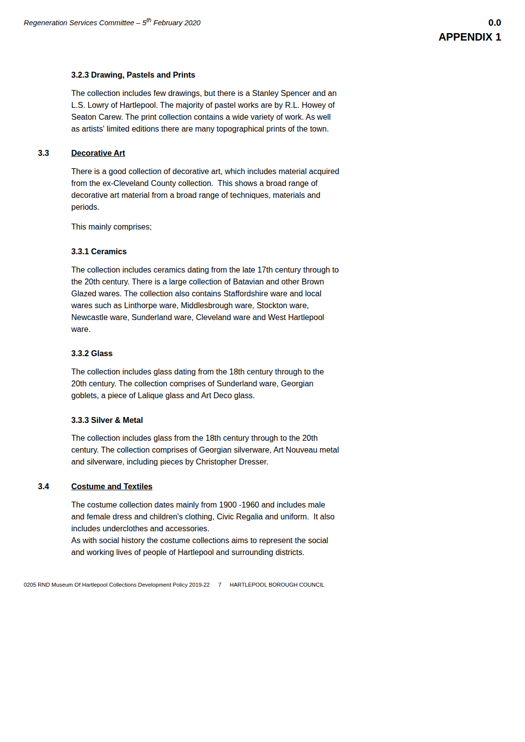Regeneration Services Committee – 5th February 2020
0.0 APPENDIX 1
3.2.3 Drawing, Pastels and Prints
The collection includes few drawings, but there is a Stanley Spencer and an L.S. Lowry of Hartlepool. The majority of pastel works are by R.L. Howey of Seaton Carew. The print collection contains a wide variety of work. As well as artists' limited editions there are many topographical prints of the town.
3.3
Decorative Art
There is a good collection of decorative art, which includes material acquired from the ex-Cleveland County collection. This shows a broad range of decorative art material from a broad range of techniques, materials and periods.
This mainly comprises;
3.3.1 Ceramics
The collection includes ceramics dating from the late 17th century through to the 20th century. There is a large collection of Batavian and other Brown Glazed wares. The collection also contains Staffordshire ware and local wares such as Linthorpe ware, Middlesbrough ware, Stockton ware, Newcastle ware, Sunderland ware, Cleveland ware and West Hartlepool ware.
3.3.2 Glass
The collection includes glass dating from the 18th century through to the 20th century. The collection comprises of Sunderland ware, Georgian goblets, a piece of Lalique glass and Art Deco glass.
3.3.3 Silver & Metal
The collection includes glass from the 18th century through to the 20th century. The collection comprises of Georgian silverware, Art Nouveau metal and silverware, including pieces by Christopher Dresser.
3.4
Costume and Textiles
The costume collection dates mainly from 1900 -1960 and includes male and female dress and children's clothing, Civic Regalia and uniform. It also includes underclothes and accessories.
As with social history the costume collections aims to represent the social and working lives of people of Hartlepool and surrounding districts.
0205 RND Museum Of Hartlepool Collections Development Policy 2019-22 7 HARTLEPOOL BOROUGH COUNCIL